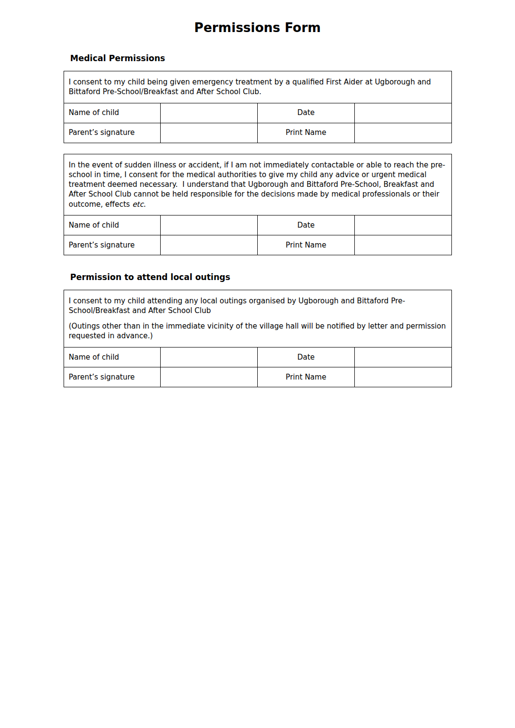Permissions Form
Medical Permissions
| I consent to my child being given emergency treatment by a qualified First Aider at Ugborough and Bittaford Pre-School/Breakfast and After School Club. |
| Name of child | | Date | |
| Parent’s signature | | Print Name | |
| In the event of sudden illness or accident, if I am not immediately contactable or able to reach the pre-school in time, I consent for the medical authorities to give my child any advice or urgent medical treatment deemed necessary. I understand that Ugborough and Bittaford Pre-School, Breakfast and After School Club cannot be held responsible for the decisions made by medical professionals or their outcome, effects etc . |
| Name of child | | Date | |
| Parent’s signature | | Print Name | |
Permission to attend local outings
| I consent to my child attending any local outings organised by Ugborough and Bittaford Pre-School/Breakfast and After School Club (Outings other than in the immediate vicinity of the village hall will be notified by letter and permission requested in advance.) |
| Name of child | | Date | |
| Parent’s signature | | Print Name | |